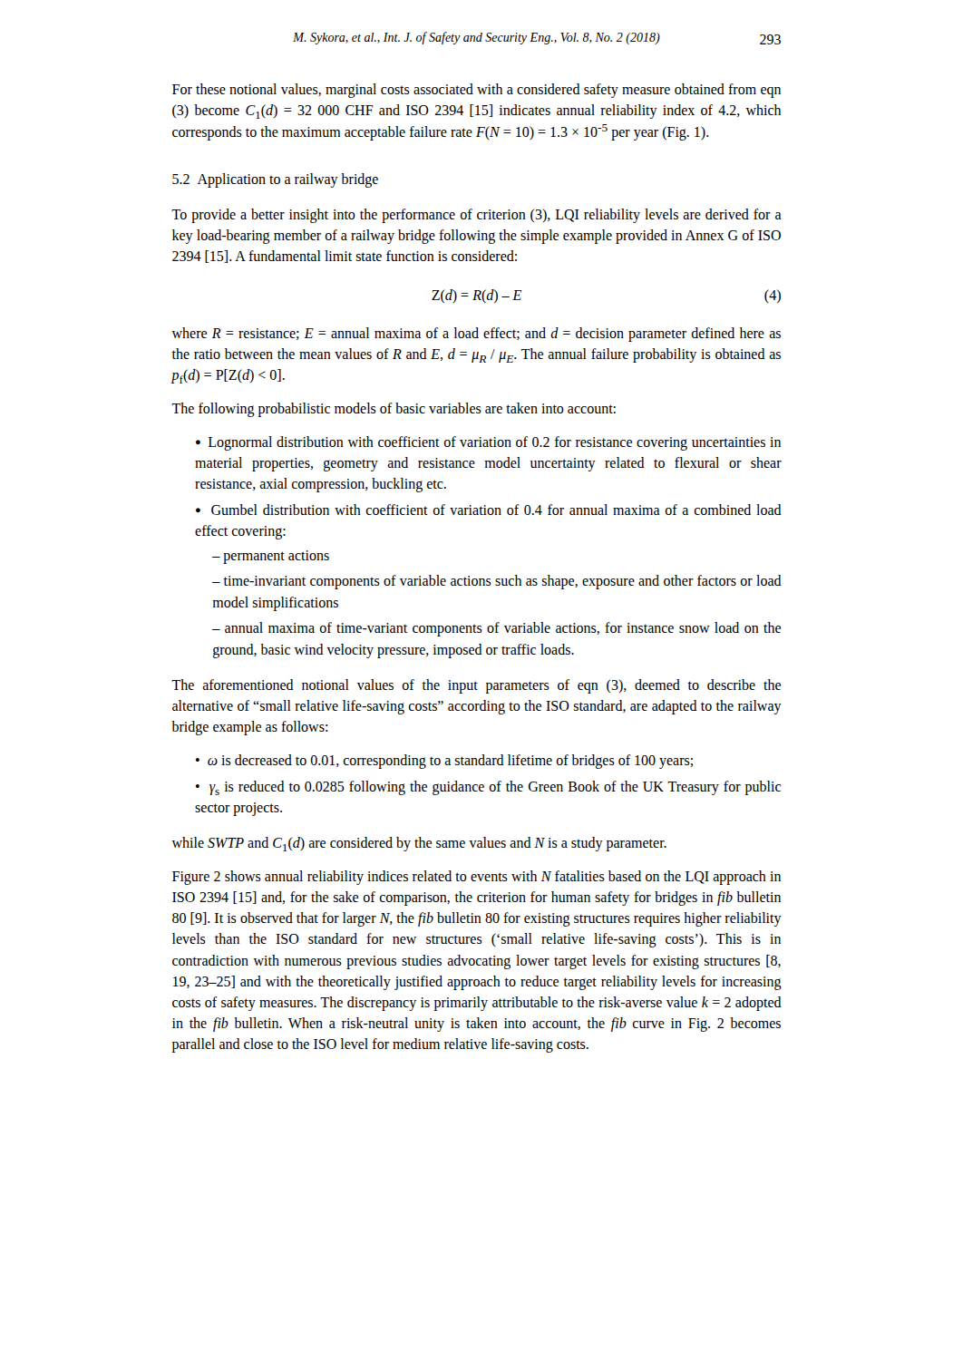M. Sykora, et al., Int. J. of Safety and Security Eng., Vol. 8, No. 2 (2018) 293
For these notional values, marginal costs associated with a considered safety measure obtained from eqn (3) become C1(d) = 32 000 CHF and ISO 2394 [15] indicates annual reliability index of 4.2, which corresponds to the maximum acceptable failure rate F(N = 10) = 1.3 × 10-5 per year (Fig. 1).
5.2 Application to a railway bridge
To provide a better insight into the performance of criterion (3), LQI reliability levels are derived for a key load-bearing member of a railway bridge following the simple example provided in Annex G of ISO 2394 [15]. A fundamental limit state function is considered:
Z(d) = R(d) – E (4)
where R = resistance; E = annual maxima of a load effect; and d = decision parameter defined here as the ratio between the mean values of R and E, d = μR / μE. The annual failure probability is obtained as pf(d) = P[Z(d) < 0].
The following probabilistic models of basic variables are taken into account:
Lognormal distribution with coefficient of variation of 0.2 for resistance covering uncertainties in material properties, geometry and resistance model uncertainty related to flexural or shear resistance, axial compression, buckling etc.
Gumbel distribution with coefficient of variation of 0.4 for annual maxima of a combined load effect covering:
permanent actions
time-invariant components of variable actions such as shape, exposure and other factors or load model simplifications
annual maxima of time-variant components of variable actions, for instance snow load on the ground, basic wind velocity pressure, imposed or traffic loads.
The aforementioned notional values of the input parameters of eqn (3), deemed to describe the alternative of “small relative life-saving costs” according to the ISO standard, are adapted to the railway bridge example as follows:
ω is decreased to 0.01, corresponding to a standard lifetime of bridges of 100 years;
γs is reduced to 0.0285 following the guidance of the Green Book of the UK Treasury for public sector projects.
while SWTP and C1(d) are considered by the same values and N is a study parameter.
Figure 2 shows annual reliability indices related to events with N fatalities based on the LQI approach in ISO 2394 [15] and, for the sake of comparison, the criterion for human safety for bridges in fib bulletin 80 [9]. It is observed that for larger N, the fib bulletin 80 for existing structures requires higher reliability levels than the ISO standard for new structures (‘small relative life-saving costs’). This is in contradiction with numerous previous studies advocating lower target levels for existing structures [8, 19, 23–25] and with the theoretically justified approach to reduce target reliability levels for increasing costs of safety measures. The discrepancy is primarily attributable to the risk-averse value k = 2 adopted in the fib bulletin. When a risk-neutral unity is taken into account, the fib curve in Fig. 2 becomes parallel and close to the ISO level for medium relative life-saving costs.